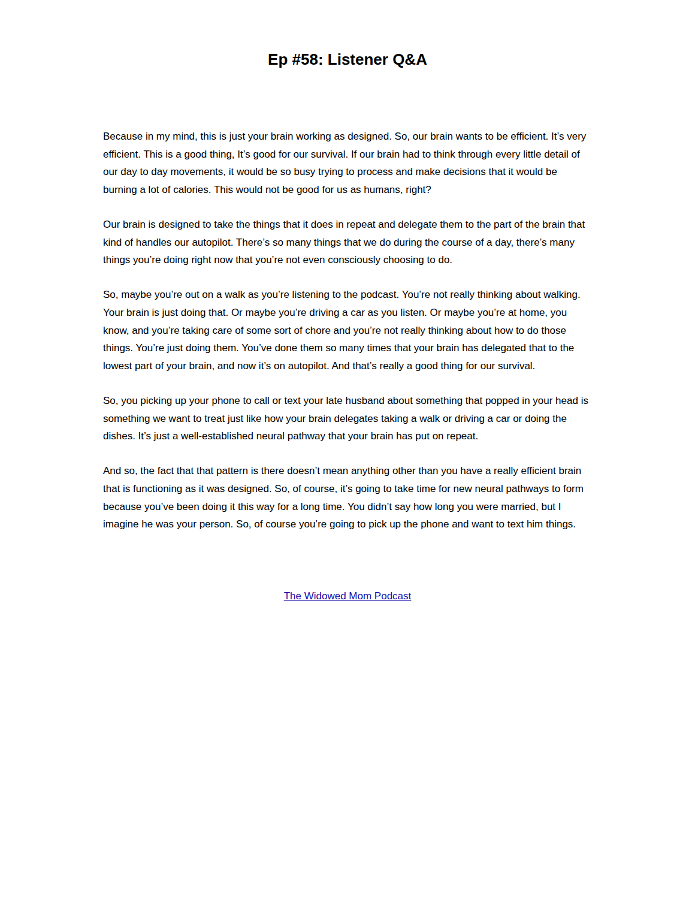Ep #58: Listener Q&A
Because in my mind, this is just your brain working as designed. So, our brain wants to be efficient. It’s very efficient. This is a good thing, It’s good for our survival. If our brain had to think through every little detail of our day to day movements, it would be so busy trying to process and make decisions that it would be burning a lot of calories. This would not be good for us as humans, right?
Our brain is designed to take the things that it does in repeat and delegate them to the part of the brain that kind of handles our autopilot. There’s so many things that we do during the course of a day, there’s many things you’re doing right now that you’re not even consciously choosing to do.
So, maybe you’re out on a walk as you’re listening to the podcast. You’re not really thinking about walking. Your brain is just doing that. Or maybe you’re driving a car as you listen. Or maybe you’re at home, you know, and you’re taking care of some sort of chore and you’re not really thinking about how to do those things. You’re just doing them. You’ve done them so many times that your brain has delegated that to the lowest part of your brain, and now it’s on autopilot. And that’s really a good thing for our survival.
So, you picking up your phone to call or text your late husband about something that popped in your head is something we want to treat just like how your brain delegates taking a walk or driving a car or doing the dishes. It’s just a well-established neural pathway that your brain has put on repeat.
And so, the fact that that pattern is there doesn’t mean anything other than you have a really efficient brain that is functioning as it was designed. So, of course, it’s going to take time for new neural pathways to form because you’ve been doing it this way for a long time. You didn’t say how long you were married, but I imagine he was your person. So, of course you’re going to pick up the phone and want to text him things.
The Widowed Mom Podcast